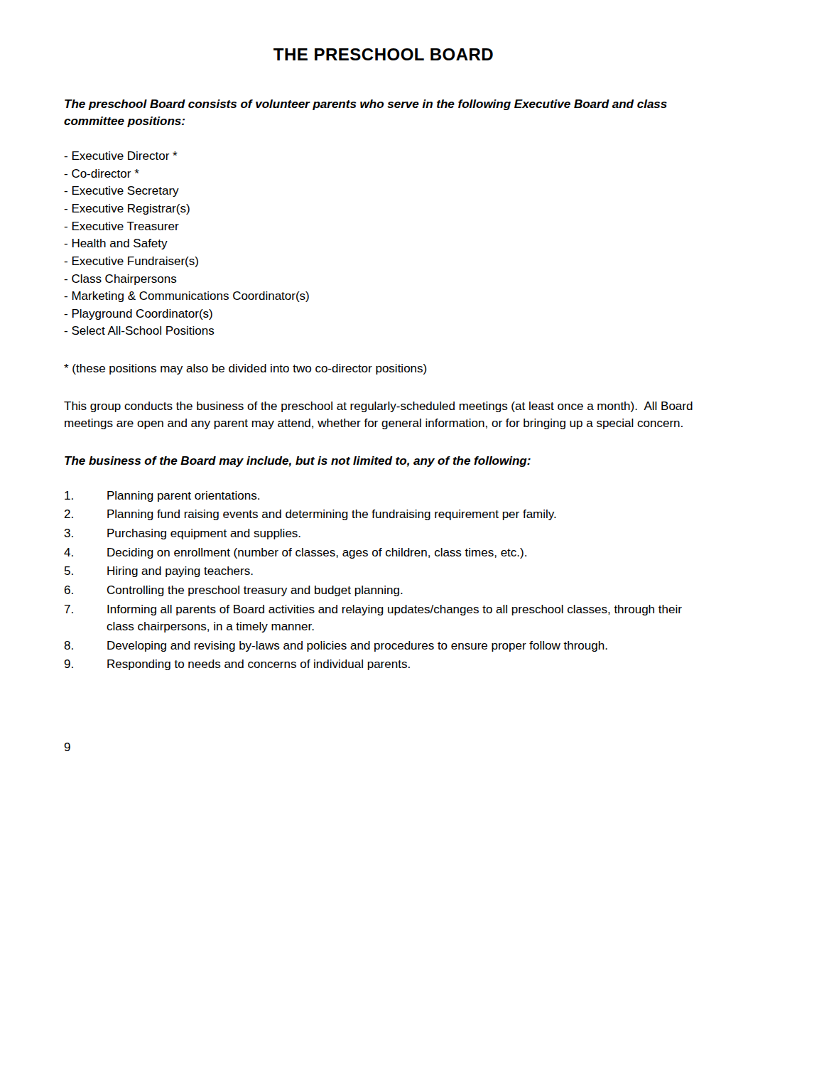THE PRESCHOOL BOARD
The preschool Board consists of volunteer parents who serve in the following Executive Board and class committee positions:
- Executive Director *
- Co-director *
- Executive Secretary
- Executive Registrar(s)
- Executive Treasurer
- Health and Safety
- Executive Fundraiser(s)
- Class Chairpersons
- Marketing & Communications Coordinator(s)
- Playground Coordinator(s)
- Select All-School Positions
* (these positions may also be divided into two co-director positions)
This group conducts the business of the preschool at regularly-scheduled meetings (at least once a month). All Board meetings are open and any parent may attend, whether for general information, or for bringing up a special concern.
The business of the Board may include, but is not limited to, any of the following:
| 1. | Planning parent orientations. |
| 2. | Planning fund raising events and determining the fundraising requirement per family. |
| 3. | Purchasing equipment and supplies. |
| 4. | Deciding on enrollment (number of classes, ages of children, class times, etc.). |
| 5. | Hiring and paying teachers. |
| 6. | Controlling the preschool treasury and budget planning. |
| 7. | Informing all parents of Board activities and relaying updates/changes to all preschool classes, through their class chairpersons, in a timely manner. |
| 8. | Developing and revising by-laws and policies and procedures to ensure proper follow through. |
| 9. | Responding to needs and concerns of individual parents. |
9